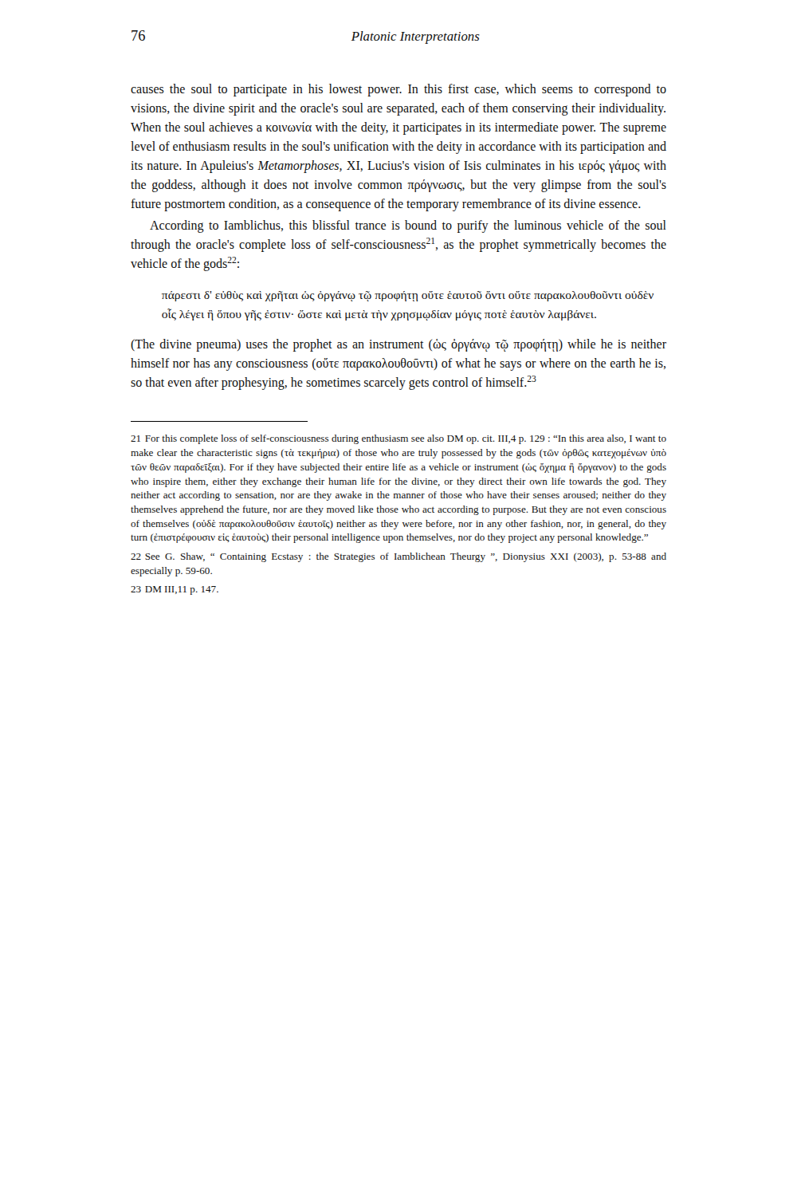76 Platonic Interpretations
causes the soul to participate in his lowest power. In this first case, which seems to correspond to visions, the divine spirit and the oracle's soul are separated, each of them conserving their individuality. When the soul achieves a κοινωνία with the deity, it participates in its intermediate power. The supreme level of enthusiasm results in the soul's unification with the deity in accordance with its participation and its nature. In Apuleius's Metamorphoses, XI, Lucius's vision of Isis culminates in his ιερός γάμος with the goddess, although it does not involve common πρόγνωσις, but the very glimpse from the soul's future postmortem condition, as a consequence of the temporary remembrance of its divine essence.
According to Iamblichus, this blissful trance is bound to purify the luminous vehicle of the soul through the oracle's complete loss of self-consciousness21, as the prophet symmetrically becomes the vehicle of the gods22:
πάρεστι δ' εὐθὺς καὶ χρῆται ὡς ὀργάνῳ τῷ προφήτῃ οὔτε ἑαυτοῦ ὄντι οὔτε παρακολουθοῦντι οὐδὲν οἷς λέγει ἢ ὅπου γῆς ἐστιν· ὥστε καὶ μετὰ τὴν χρησμῳδίαν μόγις ποτὲ ἑαυτὸν λαμβάνει.
(The divine pneuma) uses the prophet as an instrument (ὡς ὀργάνῳ τῷ προφήτῃ) while he is neither himself nor has any consciousness (οὔτε παρακολουθοῦντι) of what he says or where on the earth he is, so that even after prophesying, he sometimes scarcely gets control of himself.23
21 For this complete loss of self-consciousness during enthusiasm see also DM op. cit. III,4 p. 129 : “In this area also, I want to make clear the characteristic signs (τὰ τεκμήρια) of those who are truly possessed by the gods (τῶν ὀρθῶς κατεχομένων ὑπὸ τῶν θεῶν παραδεῖξαι). For if they have subjected their entire life as a vehicle or instrument (ὡς ὄχημα ἢ ὄργανον) to the gods who inspire them, either they exchange their human life for the divine, or they direct their own life towards the god. They neither act according to sensation, nor are they awake in the manner of those who have their senses aroused; neither do they themselves apprehend the future, nor are they moved like those who act according to purpose. But they are not even conscious of themselves (οὐδὲ παρακολουθοῦσιν ἑαυτοῖς) neither as they were before, nor in any other fashion, nor, in general, do they turn (ἐπιστρέφουσιν εἰς ἑαυτοὺς) their personal intelligence upon themselves, nor do they project any personal knowledge.”
22 See G. Shaw, “ Containing Ecstasy : the Strategies of Iamblichean Theurgy ”, Dionysius XXI (2003), p. 53-88 and especially p. 59-60.
23 DM III,11 p. 147.